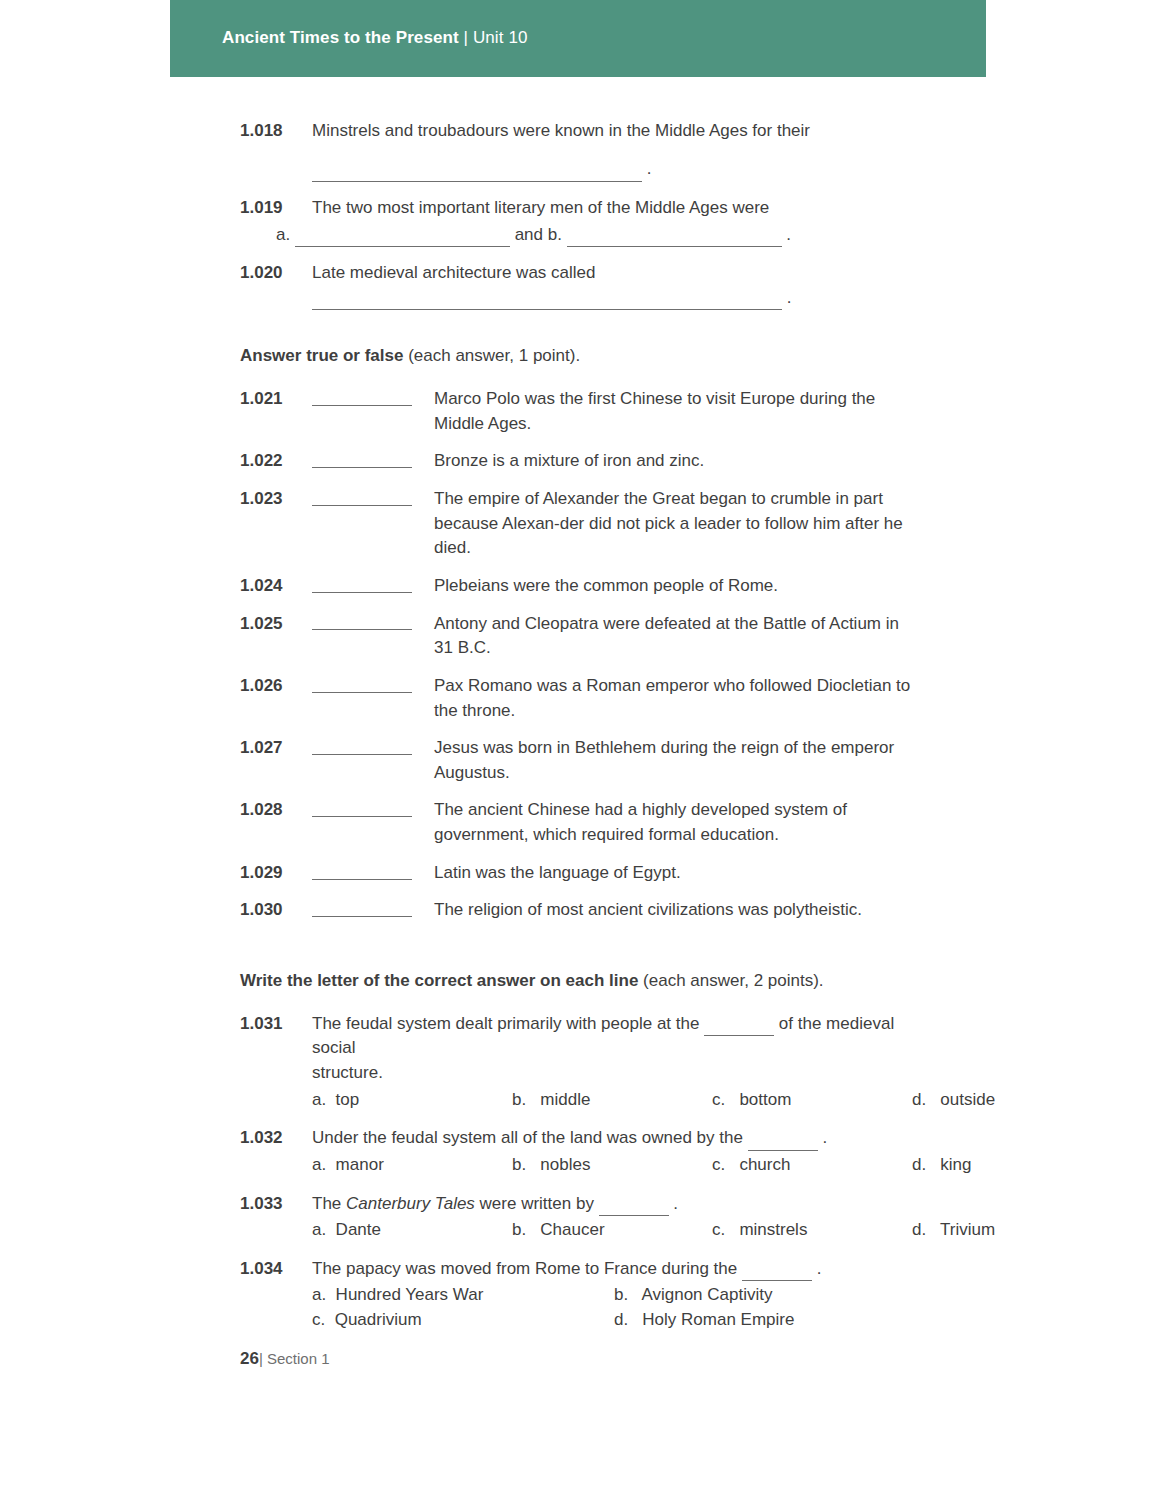Ancient Times to the Present | Unit 10
1.018
Minstrels and troubadours were known in the Middle Ages for their
.
1.019
The two most important literary men of the Middle Ages were
a. and b. .
1.020
Late medieval architecture was called .
Answer true or false (each answer, 1 point).
1.021
Marco Polo was the first Chinese to visit Europe during the Middle Ages.
1.022
Bronze is a mixture of iron and zinc.
1.023
The empire of Alexander the Great began to crumble in part because Alexan‑der did not pick a leader to follow him after he died.
1.024
Plebeians were the common people of Rome.
1.025
Antony and Cleopatra were defeated at the Battle of Actium in 31 B.C.
1.026
Pax Romano was a Roman emperor who followed Diocletian to the throne.
1.027
Jesus was born in Bethlehem during the reign of the emperor Augustus.
1.028
The ancient Chinese had a highly developed system of government, which required formal education.
1.029
Latin was the language of Egypt.
1.030
The religion of most ancient civilizations was polytheistic.
Write the letter of the correct answer on each line (each answer, 2 points).
1.031
The feudal system dealt primarily with people at the of the medieval social
structure.
a. top
b. middle
c. bottom
d. outside
1.032
Under the feudal system all of the land was owned by the .
a. manor
b. nobles
c. church
d. king
1.033
The Canterbury Tales were written by .
a. Dante
b. Chaucer
c. minstrels
d. Trivium
1.034
The papacy was moved from Rome to France during the .
a. Hundred Years War
b. Avignon Captivity
c. Quadrivium
d. Holy Roman Empire
26| Section 1